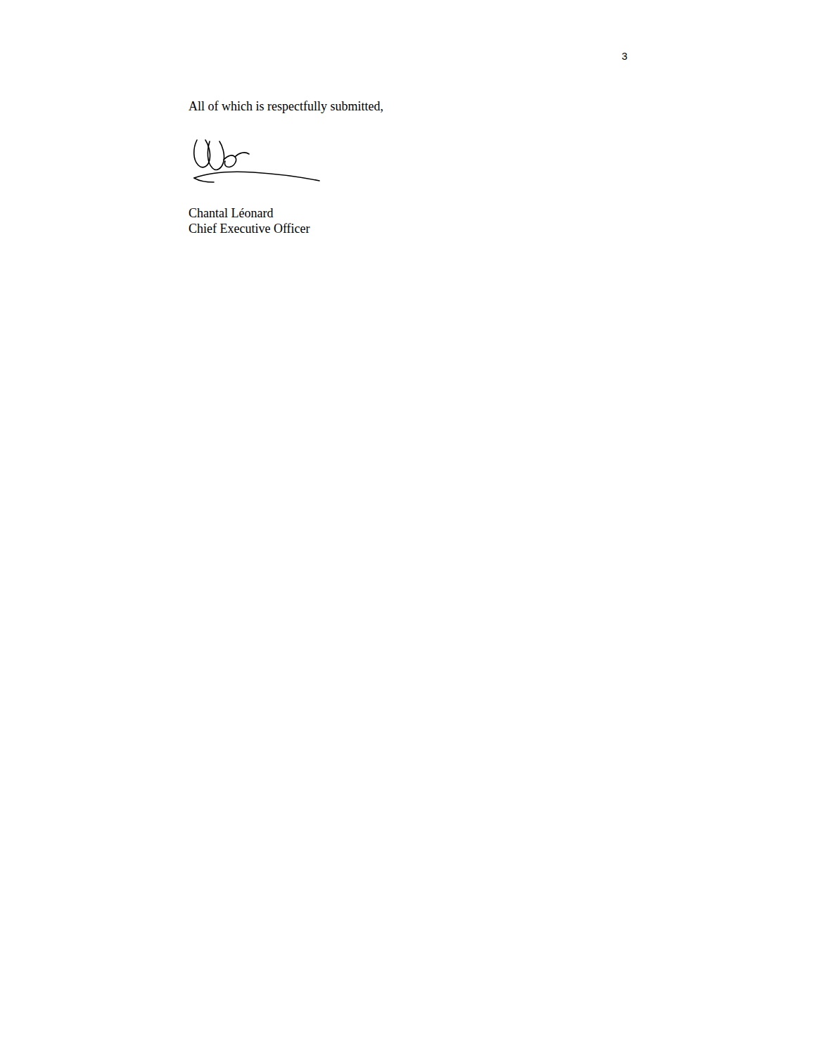3
All of which is respectfully submitted,
Chantal Léonard
Chief Executive Officer